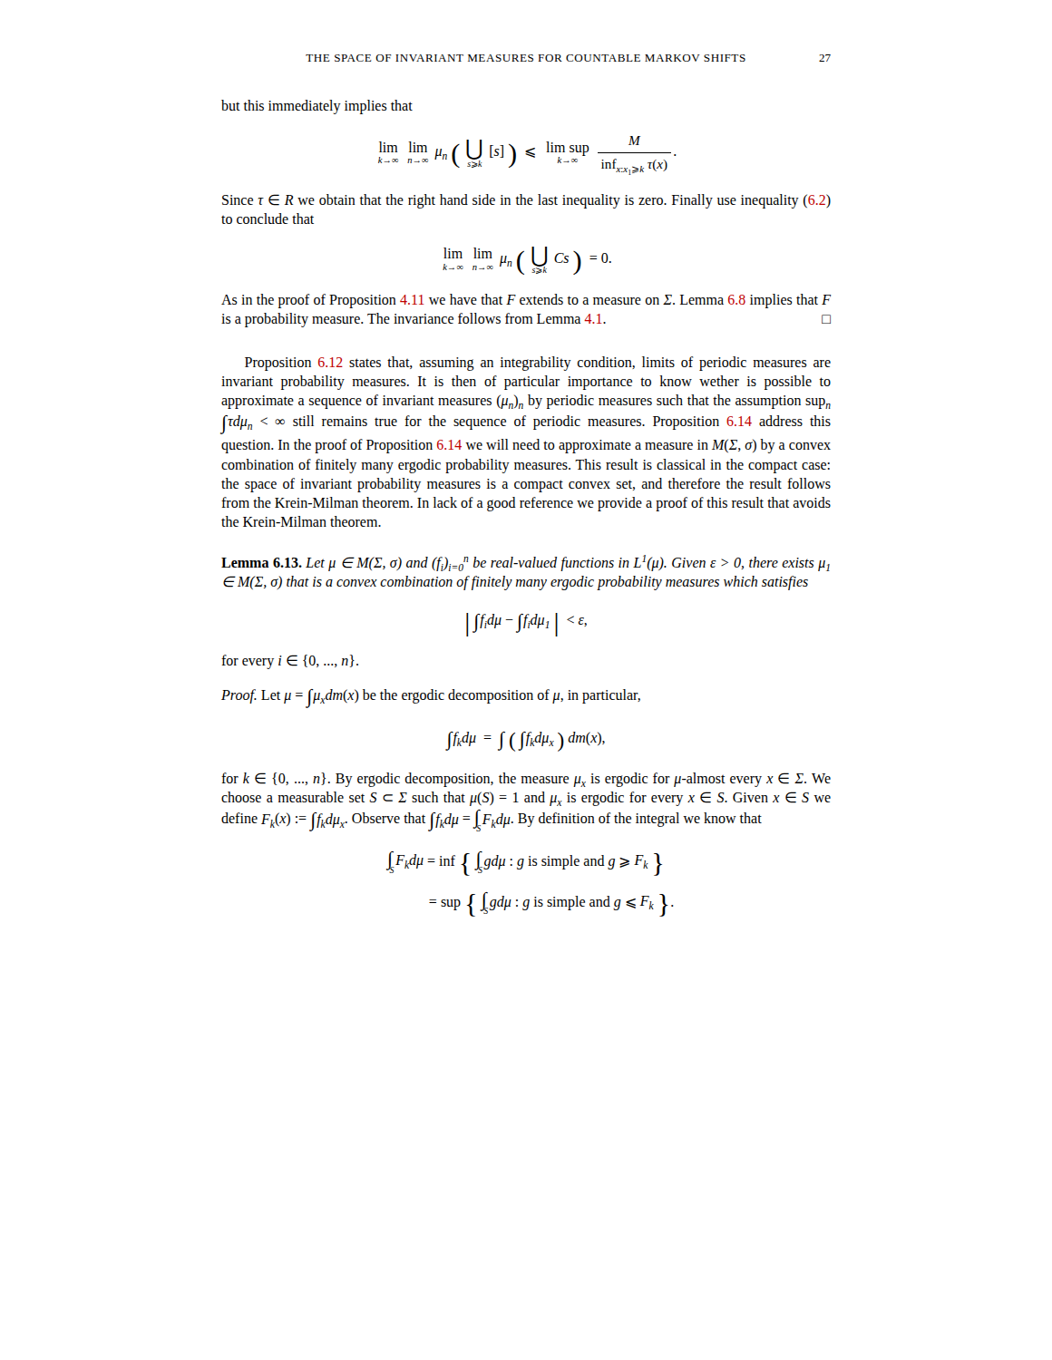THE SPACE OF INVARIANT MEASURES FOR COUNTABLE MARKOV SHIFTS 27
but this immediately implies that
lim k→∞ lim n→∞ μn ( ⋃s⩾k [s] ) ⩽ lim sup k→∞ Minfx:x1⩾k τ(x).
Since τ ∈ R we obtain that the right hand side in the last inequality is zero. Finally use inequality (6.2) to conclude that
lim k→∞ lim n→∞ μn ( ⋃s⩾k Cs ) = 0.
As in the proof of Proposition 4.11 we have that F extends to a measure on Σ. Lemma 6.8 implies that F is a probability measure. The invariance follows from Lemma 4.1. □
Proposition 6.12 states that, assuming an integrability condition, limits of periodic measures are invariant probability measures. It is then of particular importance to know wether is possible to approximate a sequence of invariant measures (μn)n by periodic measures such that the assumption supn ∫τdμn < ∞ still remains true for the sequence of periodic measures. Proposition 6.14 address this question. In the proof of Proposition 6.14 we will need to approximate a measure in M(Σ, σ) by a convex combination of finitely many ergodic probability measures. This result is classical in the compact case: the space of invariant probability measures is a compact convex set, and therefore the result follows from the Krein-Milman theorem. In lack of a good reference we provide a proof of this result that avoids the Krein-Milman theorem.
Lemma 6.13. Let μ ∈ M(Σ, σ) and (fi)i=0n be real-valued functions in L1(μ). Given ε > 0, there exists μ1 ∈ M(Σ, σ) that is a convex combination of finitely many ergodic probability measures which satisfies
| ∫fidμ − ∫fidμ1 | < ε,
for every i ∈ {0, ..., n}.
Proof. Let μ = ∫μxdm(x) be the ergodic decomposition of μ, in particular,
∫fkdμ = ∫ ( ∫fkdμx ) dm(x),
for k ∈ {0, ..., n}. By ergodic decomposition, the measure μx is ergodic for μ-almost every x ∈ Σ. We choose a measurable set S ⊂ Σ such that μ(S) = 1 and μx is ergodic for every x ∈ S. Given x ∈ S we define Fk(x) := ∫fkdμx. Observe that ∫fkdμ = ∫S Fkdμ. By definition of the integral we know that
∫S Fkdμ = inf { ∫S gdμ : g is simple and g ⩾ Fk }
= sup { ∫S gdμ : g is simple and g ⩽ Fk }.